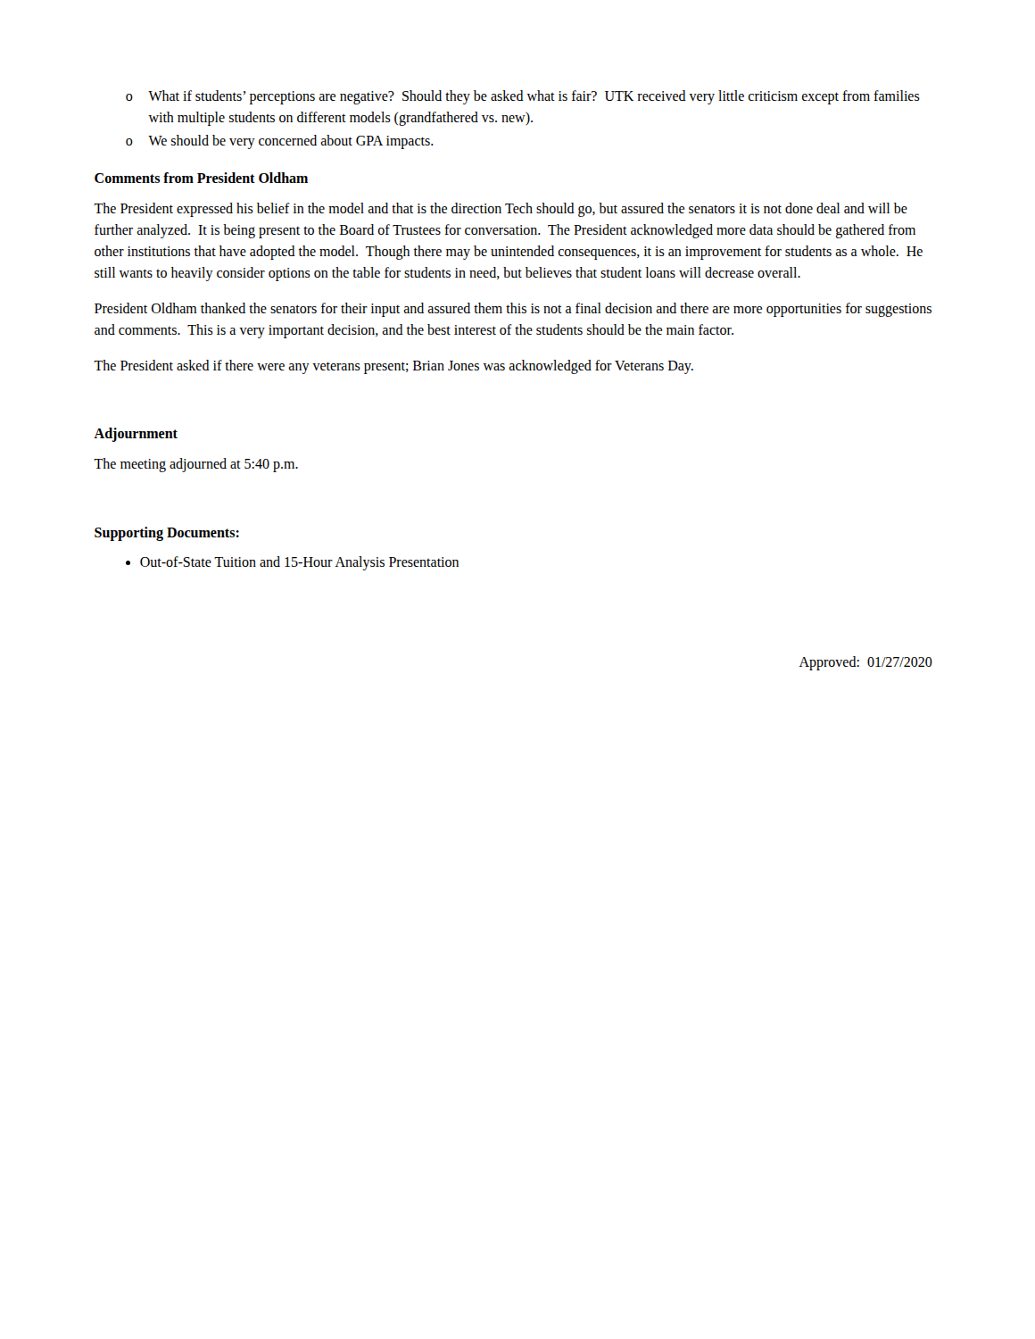What if students’ perceptions are negative? Should they be asked what is fair? UTK received very little criticism except from families with multiple students on different models (grandfathered vs. new).
We should be very concerned about GPA impacts.
Comments from President Oldham
The President expressed his belief in the model and that is the direction Tech should go, but assured the senators it is not done deal and will be further analyzed. It is being present to the Board of Trustees for conversation. The President acknowledged more data should be gathered from other institutions that have adopted the model. Though there may be unintended consequences, it is an improvement for students as a whole. He still wants to heavily consider options on the table for students in need, but believes that student loans will decrease overall.
President Oldham thanked the senators for their input and assured them this is not a final decision and there are more opportunities for suggestions and comments. This is a very important decision, and the best interest of the students should be the main factor.
The President asked if there were any veterans present; Brian Jones was acknowledged for Veterans Day.
Adjournment
The meeting adjourned at 5:40 p.m.
Supporting Documents:
Out-of-State Tuition and 15-Hour Analysis Presentation
Approved: 01/27/2020